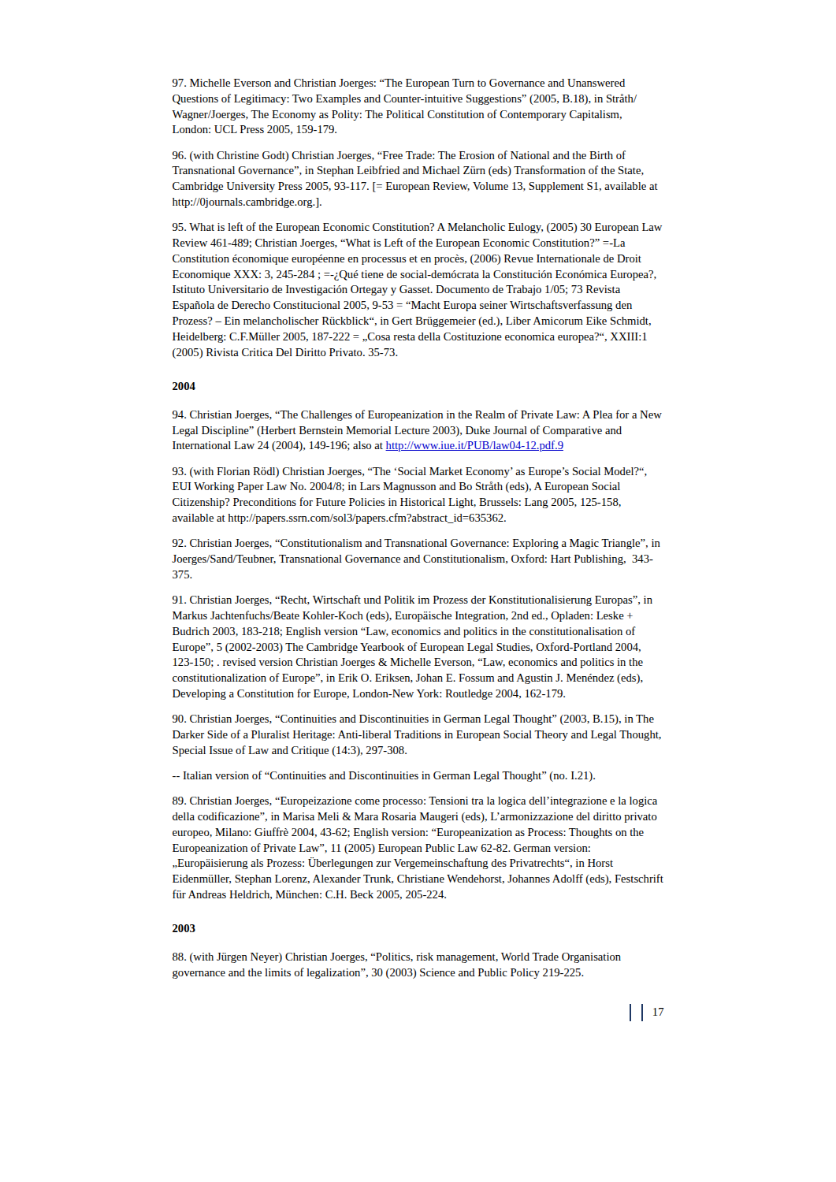97. Michelle Everson and Christian Joerges: “The European Turn to Governance and Unanswered Questions of Legitimacy: Two Examples and Counter-intuitive Suggestions” (2005, B.18), in Stråth/ Wagner/Joerges, The Economy as Polity: The Political Constitution of Contemporary Capitalism, London: UCL Press 2005, 159-179.
96. (with Christine Godt) Christian Joerges, “Free Trade: The Erosion of National and the Birth of Transnational Governance”, in Stephan Leibfried and Michael Zürn (eds) Transformation of the State, Cambridge University Press 2005, 93-117. [= European Review, Volume 13, Supplement S1, available at http://0journals.cambridge.org.].
95. What is left of the European Economic Constitution? A Melancholic Eulogy, (2005) 30 European Law Review 461-489; Christian Joerges, “What is Left of the European Economic Constitution?” =-La Constitution économique européenne en processus et en procès, (2006) Revue Internationale de Droit Economique XXX: 3, 245-284 ; =-¿Qué tiene de social-demócrata la Constitución Económica Europea?, Istituto Universitario de Investigación Ortegay y Gasset. Documento de Trabajo 1/05; 73 Revista Española de Derecho Constitucional 2005, 9-53 = “Macht Europa seiner Wirtschaftsverfassung den Prozess? – Ein melancholischer Rückblick“, in Gert Brüggemeier (ed.), Liber Amicorum Eike Schmidt, Heidelberg: C.F.Müller 2005, 187-222 = „Cosa resta della Costituzione economica europea?“, XXIII:1 (2005) Rivista Critica Del Diritto Privato. 35-73.
2004
94. Christian Joerges, “The Challenges of Europeanization in the Realm of Private Law: A Plea for a New Legal Discipline” (Herbert Bernstein Memorial Lecture 2003), Duke Journal of Comparative and International Law 24 (2004), 149-196; also at http://www.iue.it/PUB/law04-12.pdf.9
93. (with Florian Rödl) Christian Joerges, “The ‘Social Market Economy’ as Europe’s Social Model?“, EUI Working Paper Law No. 2004/8; in Lars Magnusson and Bo Stråth (eds), A European Social Citizenship? Preconditions for Future Policies in Historical Light, Brussels: Lang 2005, 125-158, available at http://papers.ssrn.com/sol3/papers.cfm?abstract_id=635362.
92. Christian Joerges, “Constitutionalism and Transnational Governance: Exploring a Magic Triangle”, in Joerges/Sand/Teubner, Transnational Governance and Constitutionalism, Oxford: Hart Publishing, 343-375.
91. Christian Joerges, “Recht, Wirtschaft und Politik im Prozess der Konstitutionalisierung Europas”, in Markus Jachtenfuchs/Beate Kohler-Koch (eds), Europäische Integration, 2nd ed., Opladen: Leske + Budrich 2003, 183-218; English version “Law, economics and politics in the constitutionalisation of Europe”, 5 (2002-2003) The Cambridge Yearbook of European Legal Studies, Oxford-Portland 2004, 123-150; . revised version Christian Joerges & Michelle Everson, “Law, economics and politics in the constitutionalization of Europe”, in Erik O. Eriksen, Johan E. Fossum and Agustin J. Menéndez (eds), Developing a Constitution for Europe, London-New York: Routledge 2004, 162-179.
90. Christian Joerges, “Continuities and Discontinuities in German Legal Thought” (2003, B.15), in The Darker Side of a Pluralist Heritage: Anti-liberal Traditions in European Social Theory and Legal Thought, Special Issue of Law and Critique (14:3), 297-308.
-- Italian version of “Continuities and Discontinuities in German Legal Thought” (no. I.21).
89. Christian Joerges, “Europeizazione come processo: Tensioni tra la logica dell’integrazione e la logica della codificazione”, in Marisa Meli & Mara Rosaria Maugeri (eds), L’armonizzazione del diritto privato europeo, Milano: Giuffrè 2004, 43-62; English version: “Europeanization as Process: Thoughts on the Europeanization of Private Law”, 11 (2005) European Public Law 62-82. German version: „Europäisierung als Prozess: Überlegungen zur Vergemeinschaftung des Privatrechts“, in Horst Eidenmüller, Stephan Lorenz, Alexander Trunk, Christiane Wendehorst, Johannes Adolff (eds), Festschrift für Andreas Heldrich, München: C.H. Beck 2005, 205-224.
2003
88. (with Jürgen Neyer) Christian Joerges, “Politics, risk management, World Trade Organisation governance and the limits of legalization”, 30 (2003) Science and Public Policy 219-225.
17